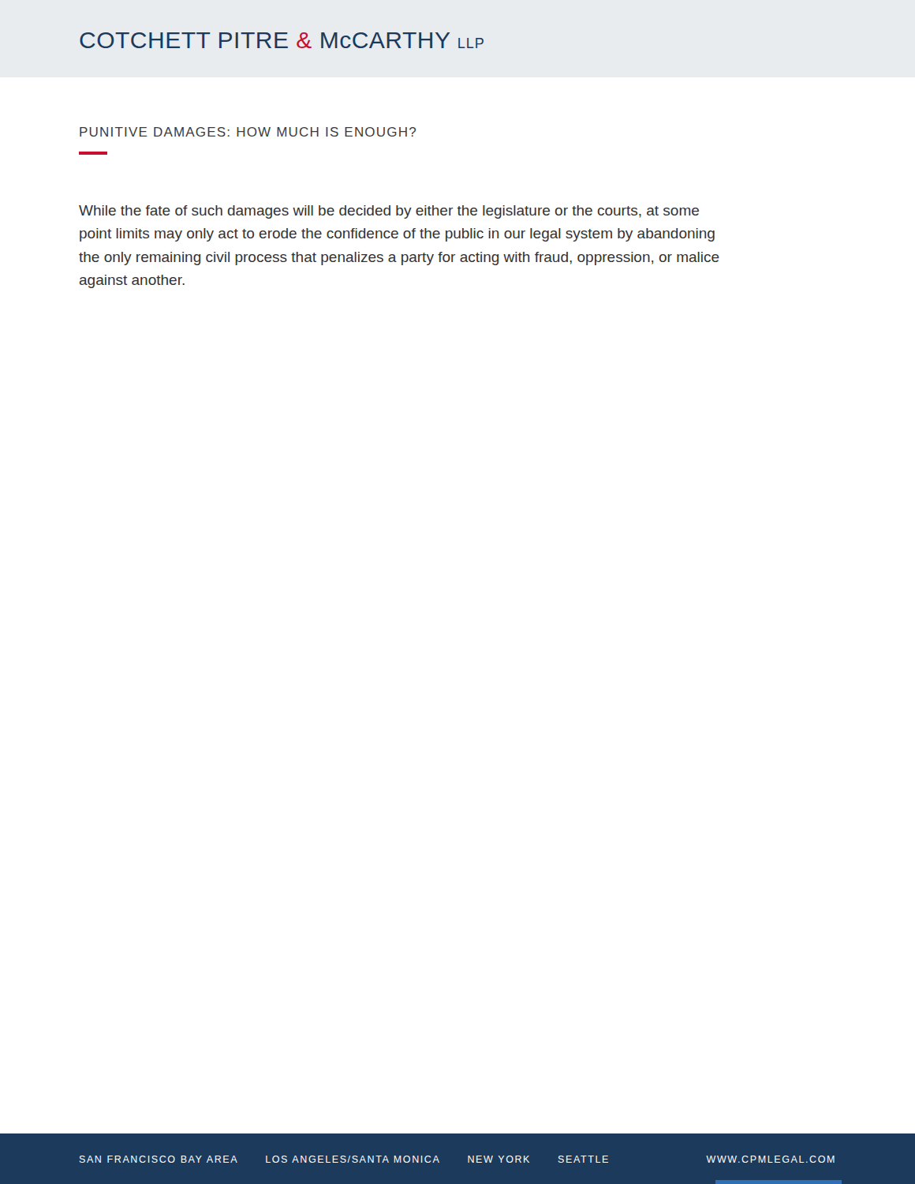COTCHETT PITRE & McCARTHY LLP
Punitive Damages: How Much Is Enough?
While the fate of such damages will be decided by either the legislature or the courts, at some point limits may only act to erode the confidence of the public in our legal system by abandoning the only remaining civil process that penalizes a party for acting with fraud, oppression, or malice against another.
San Francisco Bay Area Los Angeles/Santa Monica New York Seattle www.cpmlegal.com